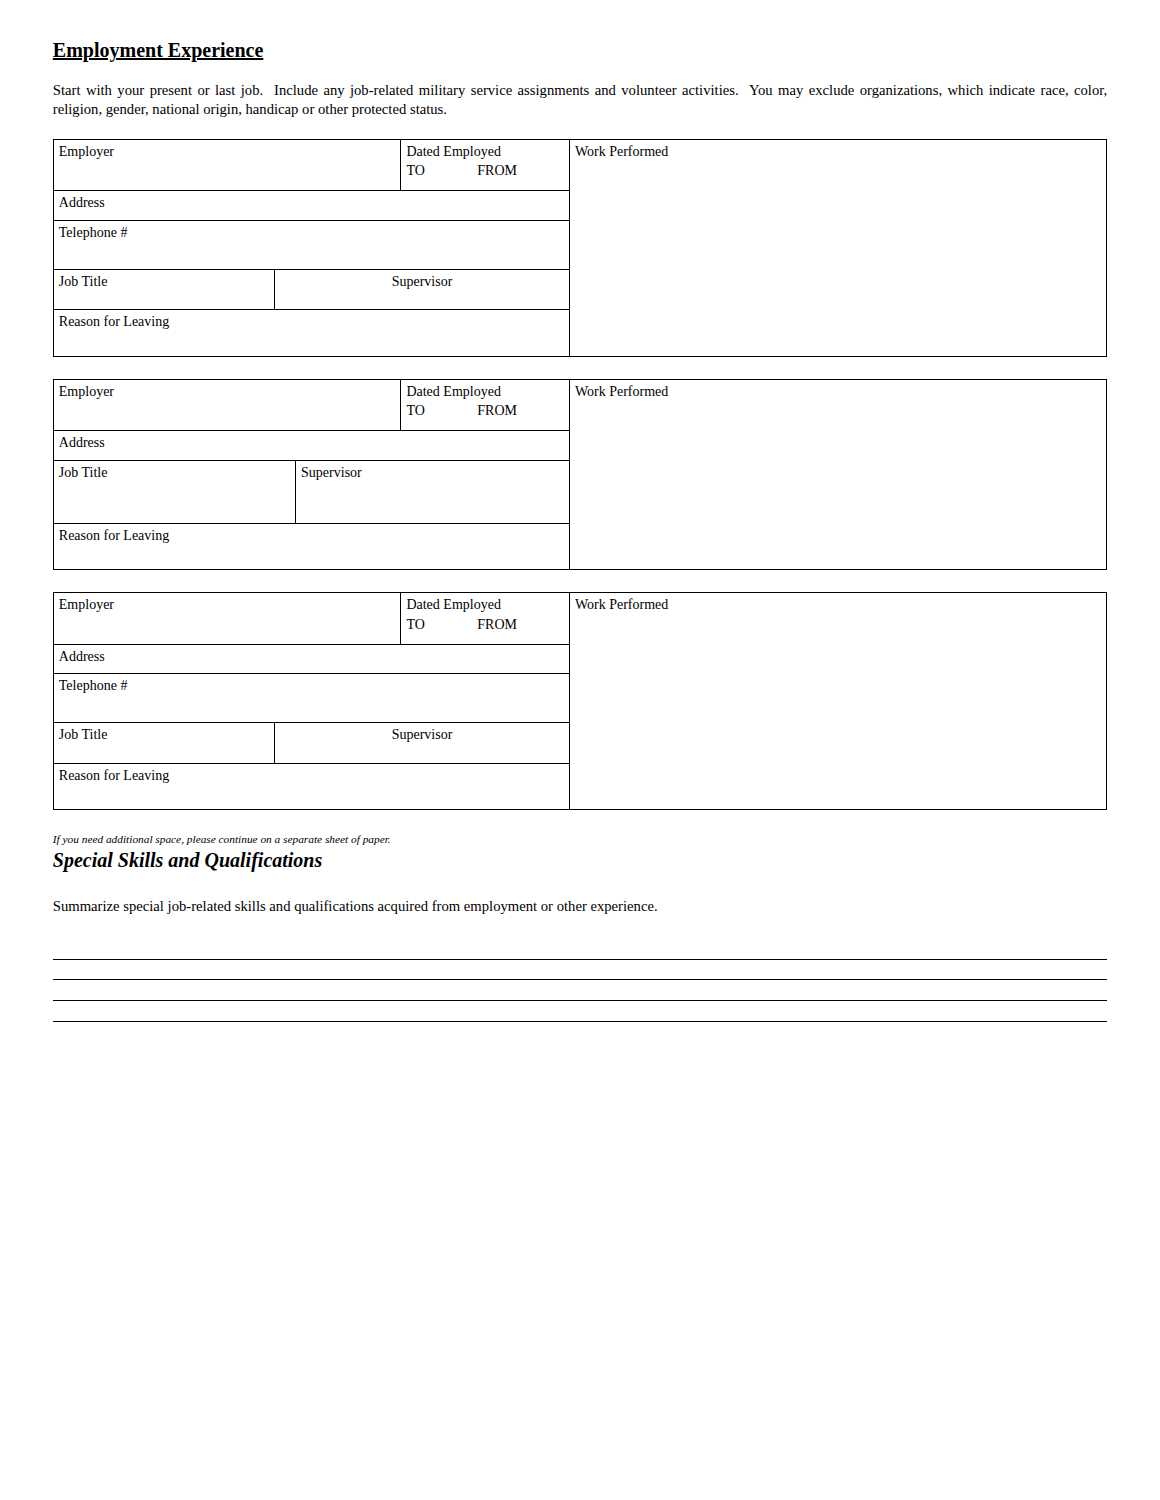Employment Experience
Start with your present or last job. Include any job-related military service assignments and volunteer activities. You may exclude organizations, which indicate race, color, religion, gender, national origin, handicap or other protected status.
| Employer | Dated Employed TO FROM | Work Performed |
| Address |
| Telephone # |
| Job Title | Supervisor |
| Reason for Leaving |
| Employer | Dated Employed TO FROM | Work Performed |
| Address |
| Job Title | Supervisor |
| Reason for Leaving |
| Employer | Dated Employed TO FROM | Work Performed |
| Address |
| Telephone # |
| Job Title | Supervisor |
| Reason for Leaving |
If you need additional space, please continue on a separate sheet of paper.
Special Skills and Qualifications
Summarize special job-related skills and qualifications acquired from employment or other experience.